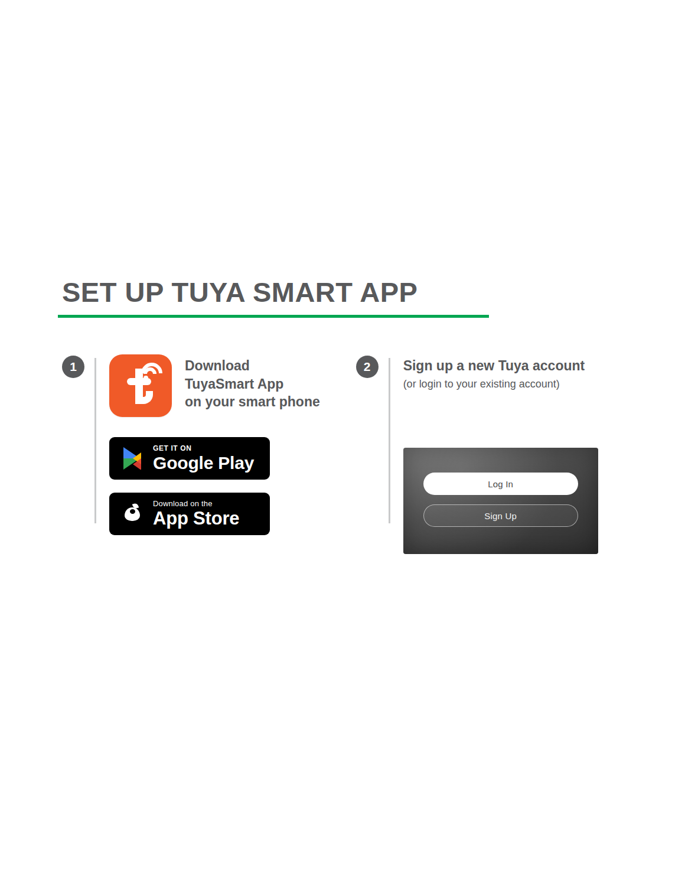SET UP TUYA SMART APP
1
Download
TuyaSmart App
on your smart phone
Get it on Google Play
Download on the App Store
2
Sign up a new Tuya account
(or login to your existing account)
Log In
Sign Up